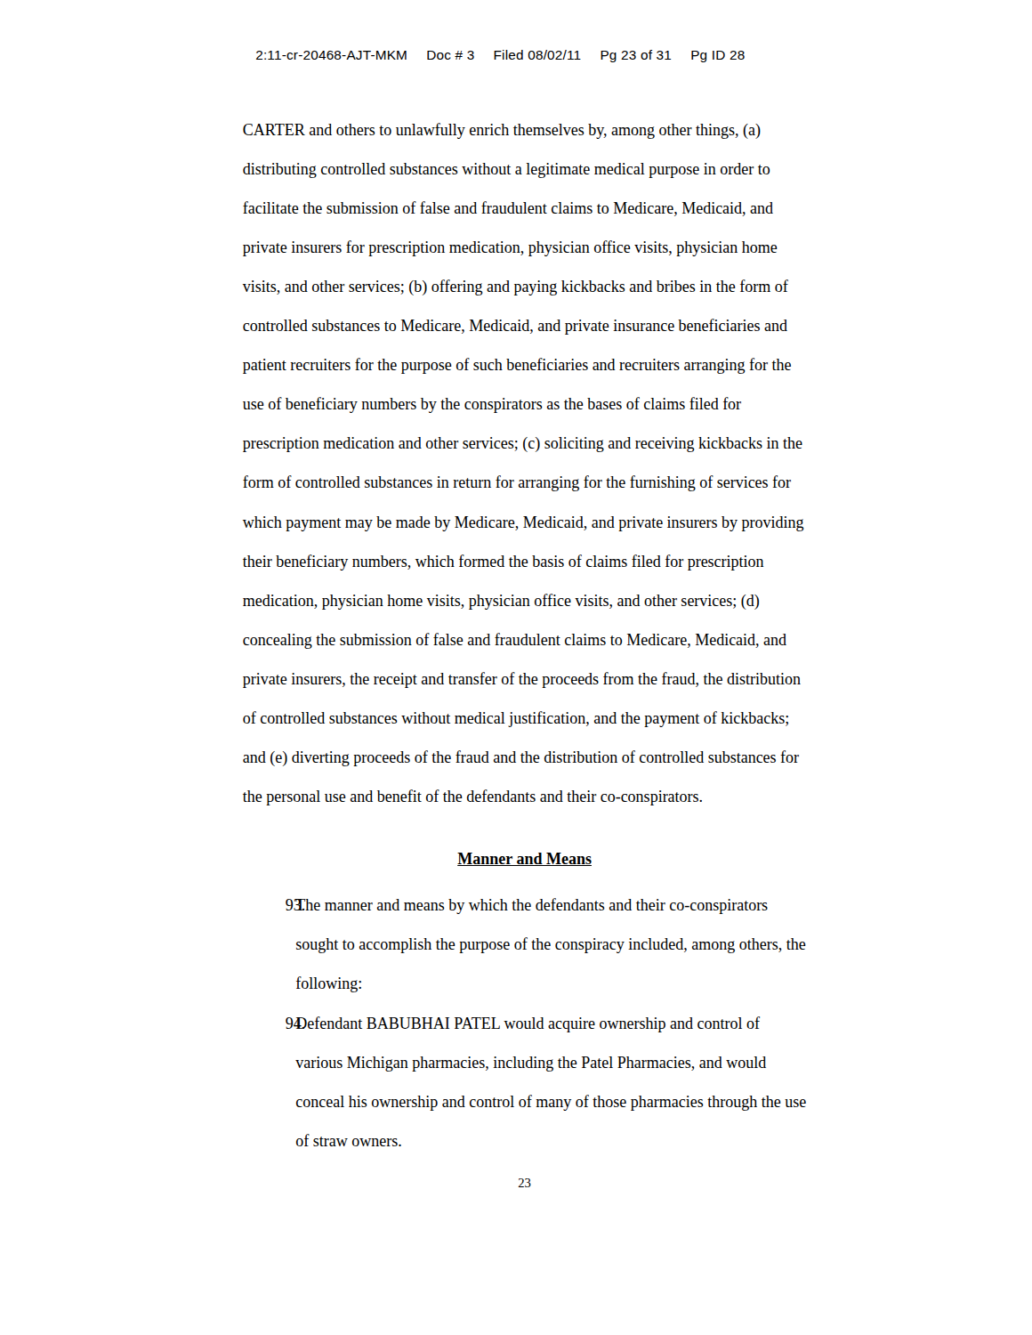2:11-cr-20468-AJT-MKM Doc # 3 Filed 08/02/11 Pg 23 of 31 Pg ID 28
CARTER and others to unlawfully enrich themselves by, among other things, (a) distributing controlled substances without a legitimate medical purpose in order to facilitate the submission of false and fraudulent claims to Medicare, Medicaid, and private insurers for prescription medication, physician office visits, physician home visits, and other services; (b) offering and paying kickbacks and bribes in the form of controlled substances to Medicare, Medicaid, and private insurance beneficiaries and patient recruiters for the purpose of such beneficiaries and recruiters arranging for the use of beneficiary numbers by the conspirators as the bases of claims filed for prescription medication and other services; (c) soliciting and receiving kickbacks in the form of controlled substances in return for arranging for the furnishing of services for which payment may be made by Medicare, Medicaid, and private insurers by providing their beneficiary numbers, which formed the basis of claims filed for prescription medication, physician home visits, physician office visits, and other services; (d) concealing the submission of false and fraudulent claims to Medicare, Medicaid, and private insurers, the receipt and transfer of the proceeds from the fraud, the distribution of controlled substances without medical justification, and the payment of kickbacks; and (e) diverting proceeds of the fraud and the distribution of controlled substances for the personal use and benefit of the defendants and their co-conspirators.
Manner and Means
93.
The manner and means by which the defendants and their co-conspirators sought to accomplish the purpose of the conspiracy included, among others, the following:
94.
Defendant BABUBHAI PATEL would acquire ownership and control of various Michigan pharmacies, including the Patel Pharmacies, and would conceal his ownership and control of many of those pharmacies through the use of straw owners.
23